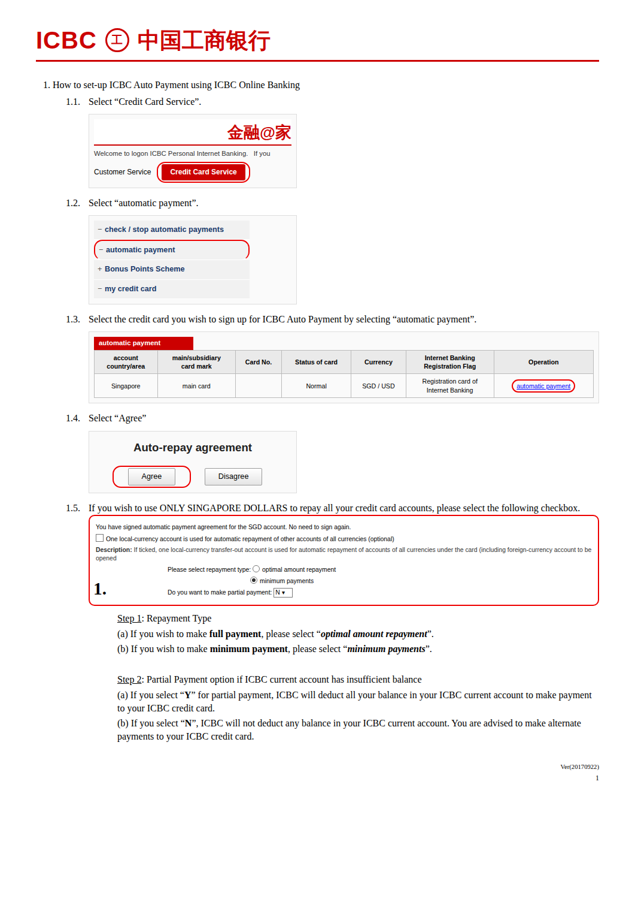ICBC 工 中国工商银行
How to set-up ICBC Auto Payment using ICBC Online Banking
Select “Credit Card Service”.
金融@家
Welcome to logon ICBC Personal Internet Banking. If you
Customer Service Credit Card Service
Select “automatic payment”.
−check / stop automatic payments
−automatic payment
+Bonus Points Scheme
−my credit card
Select the credit card you wish to sign up for ICBC Auto Payment by selecting “automatic payment”.
automatic payment
| account country/area | main/subsidiary card mark | Card No. | Status of card | Currency | Internet Banking Registration Flag | Operation |
| --- | --- | --- | --- | --- | --- | --- |
| Singapore | main card | | Normal | SGD / USD | Registration card of Internet Banking | automatic payment |
Select “Agree”
Auto-repay agreement
Agree Disagree
If you wish to use ONLY SINGAPORE DOLLARS to repay all your credit card accounts, please select the following checkbox.
You have signed automatic payment agreement for the SGD account. No need to sign again.
One local-currency account is used for automatic repayment of other accounts of all currencies (optional)
Description: If ticked, one local-currency transfer-out account is used for automatic repayment of accounts of all currencies under the card (including foreign-currency account to be opened
Please select repayment type: optimal amount repayment
minimum payments
Do you want to make partial payment: N ▾
1.
Step 1: Repayment Type
(a) If you wish to make full payment, please select “optimal amount repayment”.
(b) If you wish to make minimum payment, please select “minimum payments”.
Step 2: Partial Payment option if ICBC current account has insufficient balance
(a) If you select “Y” for partial payment, ICBC will deduct all your balance in your ICBC current account to make payment to your ICBC credit card.
(b) If you select “N”, ICBC will not deduct any balance in your ICBC current account. You are advised to make alternate payments to your ICBC credit card.
Ver(20170922) 1